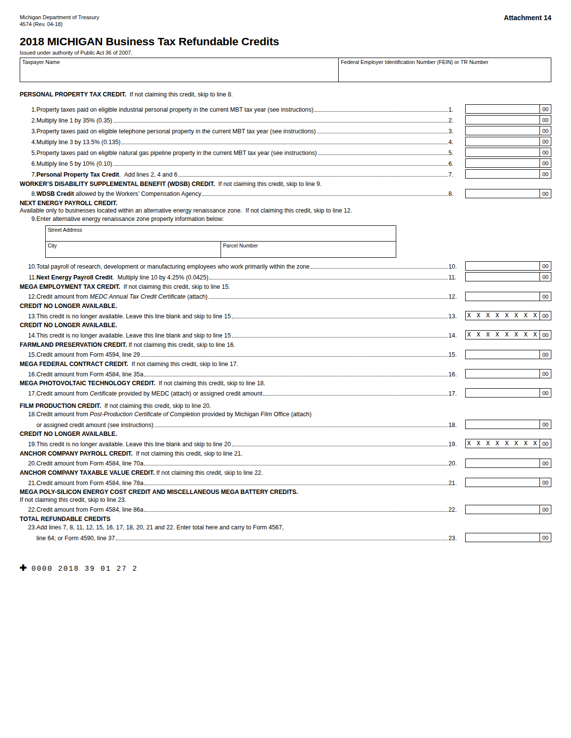Michigan Department of Treasury
4574 (Rev. 04-18)
Attachment 14
2018 MICHIGAN Business Tax Refundable Credits
Issued under authority of Public Act 36 of 2007.
| Taxpayer Name | Federal Employer Identification Number (FEIN) or TR Number |
PERSONAL PROPERTY TAX CREDIT. If not claiming this credit, skip to line 8.
| 1. | Property taxes paid on eligible industrial personal property in the current MBT tax year (see instructions) | 1. | 00 |
| 2. | Multiply line 1 by 35% (0.35) | 2. | 00 |
| 3. | Property taxes paid on eligible telephone personal property in the current MBT tax year (see instructions) | 3. | 00 |
| 4. | Multiply line 3 by 13.5% (0.135) | 4. | 00 |
| 5. | Property taxes paid on eligible natural gas pipeline property in the current MBT tax year (see instructions) | 5. | 00 |
| 6. | Multiply line 5 by 10% (0.10) | 6. | 00 |
| 7. | Personal Property Tax Credit . Add lines 2, 4 and 6 | 7. | 00 |
WORKER’S DISABILITY SUPPLEMENTAL BENEFIT (WDSB) CREDIT. If not claiming this credit, skip to line 9.
| 8. | WDSB Credit allowed by the Workers’ Compensation Agency | 8. | 00 |
NEXT ENERGY PAYROLL CREDIT.
Available only to businesses located within an alternative energy renaissance zone. If not claiming this credit, skip to line 12.
| 9. | Enter alternative energy renaissance zone property information below: |
| Street Address |
| City | Parcel Number |
| 10. | Total payroll of research, development or manufacturing employees who work primarily within the zone | 10. | 00 |
| 11. | Next Energy Payroll Credit . Multiply line 10 by 4.25% (0.0425) | 11. | 00 |
MEGA EMPLOYMENT TAX CREDIT. If not claiming this credit, skip to line 15.
| 12. | Credit amount from MEDC Annual Tax Credit Certificate (attach) | 12. | 00 |
CREDIT NO LONGER AVAILABLE.
| 13. | This credit is no longer available. Leave this line blank and skip to line 15 | 13. | X X X X X X X X 00 |
CREDIT NO LONGER AVAILABLE.
| 14. | This credit is no longer available. Leave this line blank and skip to line 15 | 14. | X X X X X X X X 00 |
FARMLAND PRESERVATION CREDIT. If not claiming this credit, skip to line 16.
| 15. | Credit amount from Form 4594, line 29 | 15. | 00 |
MEGA FEDERAL CONTRACT CREDIT. If not claiming this credit, skip to line 17.
| 16. | Credit amount from Form 4584, line 35a | 16. | 00 |
MEGA PHOTOVOLTAIC TECHNOLOGY CREDIT. If not claiming this credit, skip to line 18.
| 17. | Credit amount from Certificate provided by MEDC (attach) or assigned credit amount | 17. | 00 |
FILM PRODUCTION CREDIT. If not claiming this credit, skip to line 20.
| 18. | Credit amount from Post-Production Certificate of Completion provided by Michigan Film Office (attach) | | |
| | or assigned credit amount (see instructions) | 18. | 00 |
CREDIT NO LONGER AVAILABLE.
| 19. | This credit is no longer available. Leave this line blank and skip to line 20 | 19. | X X X X X X X X 00 |
ANCHOR COMPANY PAYROLL CREDIT. If not claiming this credit, skip to line 21.
| 20. | Credit amount from Form 4584, line 70a | 20. | 00 |
ANCHOR COMPANY TAXABLE VALUE CREDIT. If not claiming this credit, skip to line 22.
| 21. | Credit amount from Form 4584, line 78a | 21. | 00 |
MEGA POLY-SILICON ENERGY COST CREDIT AND MISCELLANEOUS MEGA BATTERY CREDITS.
If not claiming this credit, skip to line 23.
| 22. | Credit amount from Form 4584, line 86a | 22. | 00 |
TOTAL REFUNDABLE CREDITS
| 23. | Add lines 7, 8, 11, 12, 15, 16, 17, 18, 20, 21 and 22. Enter total here and carry to Form 4567, | | |
| | line 64; or Form 4590, line 37 | 23. | 00 |
✚0000 2018 39 01 27 2